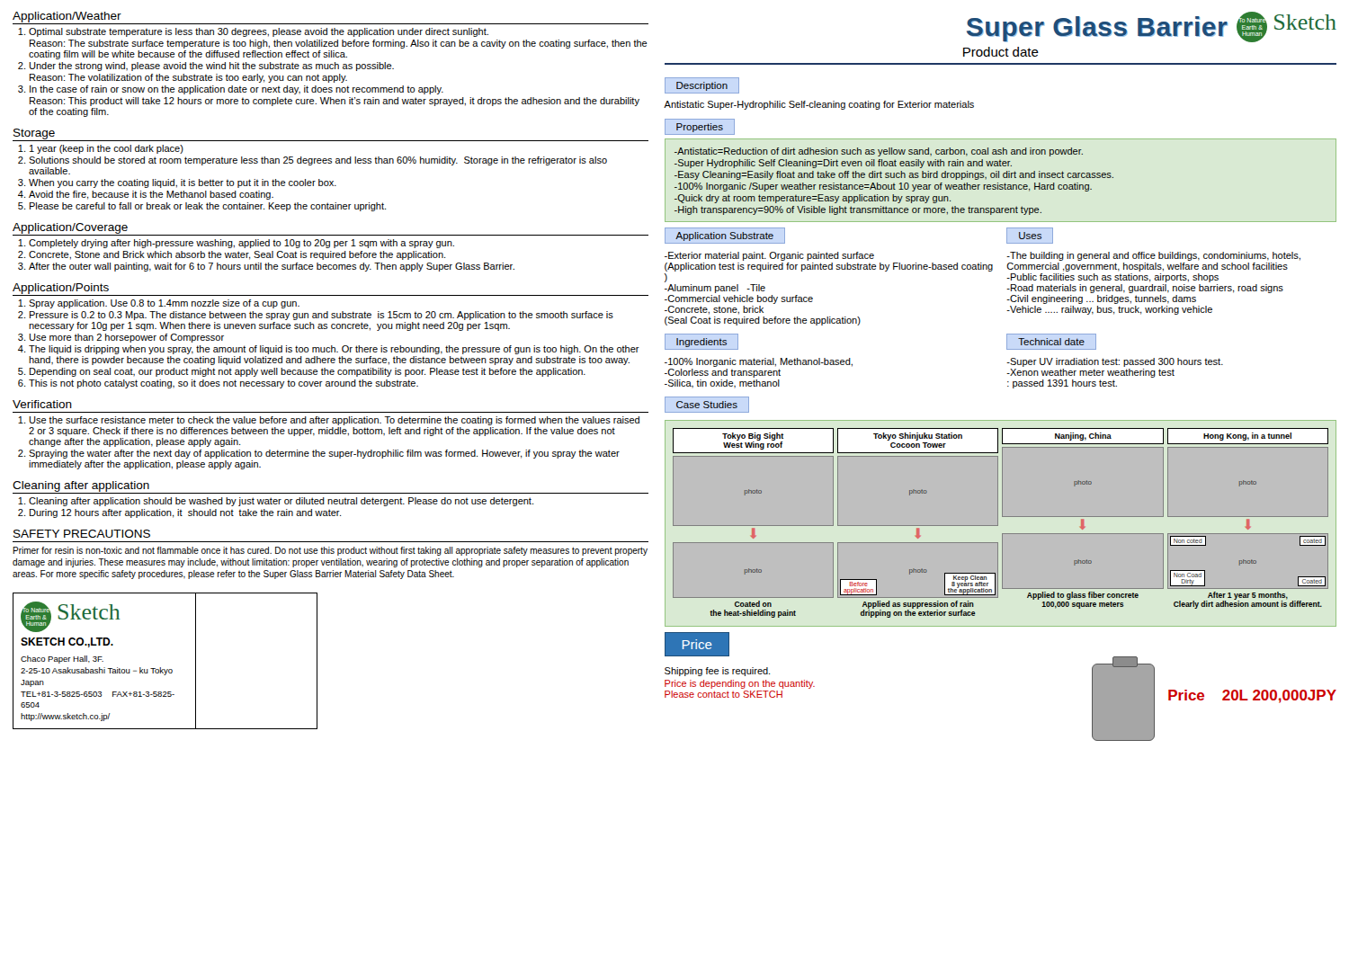Application/Weather
Optimal substrate temperature is less than 30 degrees, please avoid the application under direct sunlight.
Reason: The substrate surface temperature is too high, then volatilized before forming. Also it can be a cavity on the coating surface, then the coating film will be white because of the diffused reflection effect of silica.
Under the strong wind, please avoid the wind hit the substrate as much as possible.
Reason: The volatilization of the substrate is too early, you can not apply.
In the case of rain or snow on the application date or next day, it does not recommend to apply.
Reason: This product will take 12 hours or more to complete cure. When it’s rain and water sprayed, it drops the adhesion and the durability of the coating film.
Storage
1 year (keep in the cool dark place)
Solutions should be stored at room temperature less than 25 degrees and less than 60% humidity. Storage in the refrigerator is also available.
When you carry the coating liquid, it is better to put it in the cooler box.
Avoid the fire, because it is the Methanol based coating.
Please be careful to fall or break or leak the container. Keep the container upright.
Application/Coverage
Completely drying after high-pressure washing, applied to 10g to 20g per 1 sqm with a spray gun.
Concrete, Stone and Brick which absorb the water, Seal Coat is required before the application.
After the outer wall painting, wait for 6 to 7 hours until the surface becomes dy. Then apply Super Glass Barrier.
Application/Points
Spray application. Use 0.8 to 1.4mm nozzle size of a cup gun.
Pressure is 0.2 to 0.3 Mpa. The distance between the spray gun and substrate is 15cm to 20 cm. Application to the smooth surface is necessary for 10g per 1 sqm. When there is uneven surface such as concrete, you might need 20g per 1sqm.
Use more than 2 horsepower of Compressor
The liquid is dripping when you spray, the amount of liquid is too much. Or there is rebounding, the pressure of gun is too high. On the other hand, there is powder because the coating liquid volatized and adhere the surface, the distance between spray and substrate is too away.
Depending on seal coat, our product might not apply well because the compatibility is poor. Please test it before the application.
This is not photo catalyst coating, so it does not necessary to cover around the substrate.
Verification
Use the surface resistance meter to check the value before and after application. To determine the coating is formed when the values raised 2 or 3 square. Check if there is no differences between the upper, middle, bottom, left and right of the application. If the value does not change after the application, please apply again.
Spraying the water after the next day of application to determine the super-hydrophilic film was formed. However, if you spray the water immediately after the application, please apply again.
Cleaning after application
Cleaning after application should be washed by just water or diluted neutral detergent. Please do not use detergent.
During 12 hours after application, it should not take the rain and water.
SAFETY PRECAUTIONS
Primer for resin is non-toxic and not flammable once it has cured. Do not use this product without first taking all appropriate safety measures to prevent property damage and injuries. These measures may include, without limitation: proper ventilation, wearing of protective clothing and proper separation of application areas. For more specific safety procedures, please refer to the Super Glass Barrier Material Safety Data Sheet.
To Nature
Earth & Human Sketch
SKETCH CO.,LTD.
Chaco Paper Hall, 3F.
2-25-10 Asakusabashi Taitou－ku Tokyo Japan
TEL+81-3-5825-6503 FAX+81-3-5825-6504
http://www.sketch.co.jp/
Super Glass Barrier
To Nature
Earth & Human Sketch
Product date
Description
Antistatic Super-Hydrophilic Self-cleaning coating for Exterior materials
Properties
-Antistatic=Reduction of dirt adhesion such as yellow sand, carbon, coal ash and iron powder.
-Super Hydrophilic Self Cleaning=Dirt even oil float easily with rain and water.
-Easy Cleaning=Easily float and take off the dirt such as bird droppings, oil dirt and insect carcasses.
-100% Inorganic /Super weather resistance=About 10 year of weather resistance, Hard coating.
-Quick dry at room temperature=Easy application by spray gun.
-High transparency=90% of Visible light transmittance or more, the transparent type.
Application Substrate
-Exterior material paint. Organic painted surface
(Application test is required for painted substrate by Fluorine-based coating )
-Aluminum panel -Tile
-Commercial vehicle body surface
-Concrete, stone, brick
(Seal Coat is required before the application)
Uses
-The building in general and office buildings, condominiums, hotels, Commercial ,government, hospitals, welfare and school facilities
-Public facilities such as stations, airports, shops
-Road materials in general, guardrail, noise barriers, road signs
-Civil engineering ... bridges, tunnels, dams
-Vehicle ..... railway, bus, truck, working vehicle
Ingredients
-100% Inorganic material, Methanol-based,
-Colorless and transparent
-Silica, tin oxide, methanol
Technical date
-Super UV irradiation test: passed 300 hours test.
-Xenon weather meter weathering test
: passed 1391 hours test.
Case Studies
| Tokyo Big Sight West Wing roof photo ⬇ photo Coated on the heat-shielding paint | Tokyo Shinjuku Station Cocoon Tower photo ⬇ photo Before application Keep Clean 8 years after the application Applied as suppression of rain dripping on the exterior surface | Nanjing, China photo ⬇ photo Applied to glass fiber concrete 100,000 square meters | Hong Kong, in a tunnel photo ⬇ photo Non coted coated Non Coad Dirty Coated After 1 year 5 months, Clearly dirt adhesion amount is different. |
Price
Shipping fee is required.
Price is depending on the quantity.
Please contact to SKETCH
Price 20L 200,000JPY